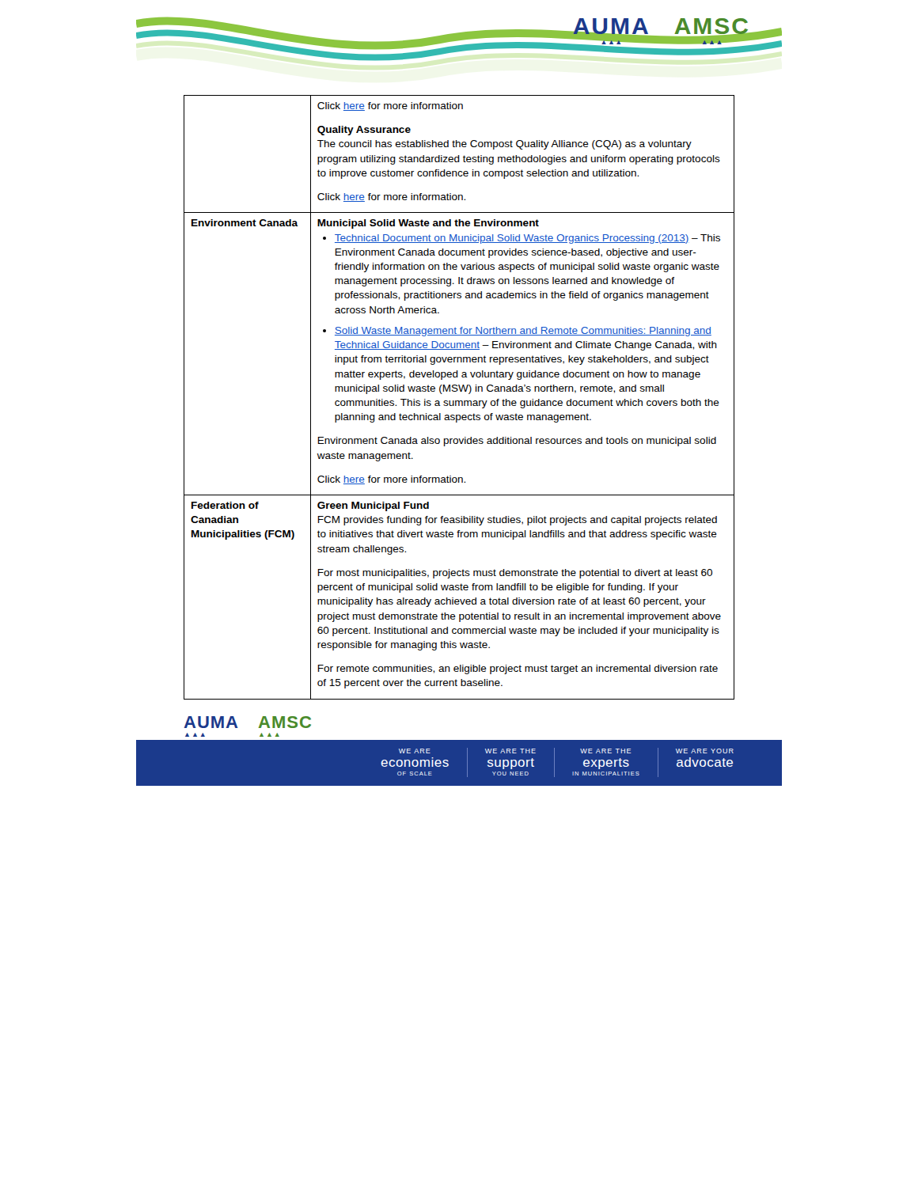AUMA
▲▲▲
AMSC
▲▲▲
| | Click here for more information Quality Assurance The council has established the Compost Quality Alliance (CQA) as a voluntary program utilizing standardized testing methodologies and uniform operating protocols to improve customer confidence in compost selection and utilization. Click here for more information. |
| Environment Canada | Municipal Solid Waste and the Environment Technical Document on Municipal Solid Waste Organics Processing (2013) – This Environment Canada document provides science-based, objective and user-friendly information on the various aspects of municipal solid waste organic waste management processing. It draws on lessons learned and knowledge of professionals, practitioners and academics in the field of organics management across North America. Solid Waste Management for Northern and Remote Communities: Planning and Technical Guidance Document – Environment and Climate Change Canada, with input from territorial government representatives, key stakeholders, and subject matter experts, developed a voluntary guidance document on how to manage municipal solid waste (MSW) in Canada’s northern, remote, and small communities. This is a summary of the guidance document which covers both the planning and technical aspects of waste management. Environment Canada also provides additional resources and tools on municipal solid waste management. Click here for more information. |
| Federation of Canadian Municipalities (FCM) | Green Municipal Fund FCM provides funding for feasibility studies, pilot projects and capital projects related to initiatives that divert waste from municipal landfills and that address specific waste stream challenges. For most municipalities, projects must demonstrate the potential to divert at least 60 percent of municipal solid waste from landfill to be eligible for funding. If your municipality has already achieved a total diversion rate of at least 60 percent, your project must demonstrate the potential to result in an incremental improvement above 60 percent. Institutional and commercial waste may be included if your municipality is responsible for managing this waste. For remote communities, an eligible project must target an incremental diversion rate of 15 percent over the current baseline. |
AUMA
▲▲▲
AMSC
▲▲▲
we are
economies
of scale
we are the
support
you need
we are the
experts
in municipalities
we are your
advocate